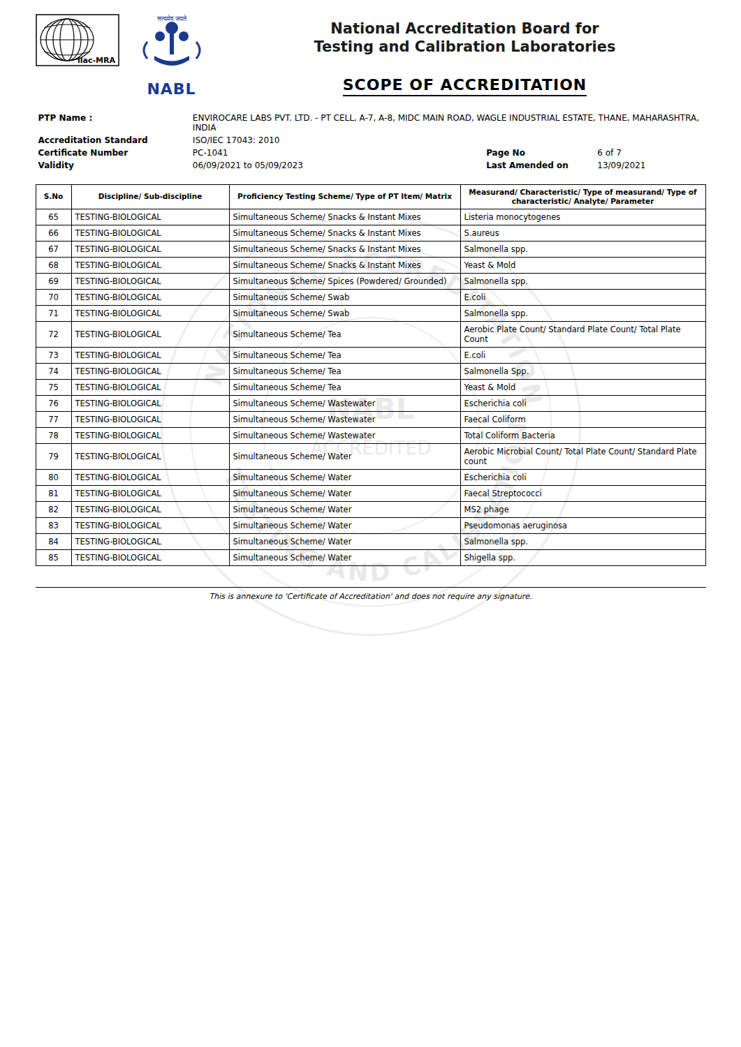NATIONAL ACCREDITATION BOARD TESTING AND CALIBRATION NABL ACCREDITED
ilac-MRA
सत्यमेव जयते
NABL
National Accreditation Board for
Testing and Calibration Laboratories
SCOPE OF ACCREDITATION
| PTP Name : | ENVIROCARE LABS PVT. LTD. - PT CELL, A-7, A-8, MIDC MAIN ROAD, WAGLE INDUSTRIAL ESTATE, THANE, MAHARASHTRA, INDIA |
| Accreditation Standard | ISO/IEC 17043: 2010 |
| Certificate Number | PC-1041 | Page No | 6 of 7 |
| Validity | 06/09/2021 to 05/09/2023 | Last Amended on | 13/09/2021 |
| S.No | Discipline/ Sub-discipline | Proficiency Testing Scheme/ Type of PT Item/ Matrix | Measurand/ Characteristic/ Type of measurand/ Type of characteristic/ Analyte/ Parameter |
| --- | --- | --- | --- |
| 65 | TESTING-BIOLOGICAL | Simultaneous Scheme/ Snacks & Instant Mixes | Listeria monocytogenes |
| 66 | TESTING-BIOLOGICAL | Simultaneous Scheme/ Snacks & Instant Mixes | S.aureus |
| 67 | TESTING-BIOLOGICAL | Simultaneous Scheme/ Snacks & Instant Mixes | Salmonella spp. |
| 68 | TESTING-BIOLOGICAL | Simultaneous Scheme/ Snacks & Instant Mixes | Yeast & Mold |
| 69 | TESTING-BIOLOGICAL | Simultaneous Scheme/ Spices (Powdered/ Grounded) | Salmonella spp. |
| 70 | TESTING-BIOLOGICAL | Simultaneous Scheme/ Swab | E.coli |
| 71 | TESTING-BIOLOGICAL | Simultaneous Scheme/ Swab | Salmonella spp. |
| 72 | TESTING-BIOLOGICAL | Simultaneous Scheme/ Tea | Aerobic Plate Count/ Standard Plate Count/ Total Plate Count |
| 73 | TESTING-BIOLOGICAL | Simultaneous Scheme/ Tea | E.coli |
| 74 | TESTING-BIOLOGICAL | Simultaneous Scheme/ Tea | Salmonella Spp. |
| 75 | TESTING-BIOLOGICAL | Simultaneous Scheme/ Tea | Yeast & Mold |
| 76 | TESTING-BIOLOGICAL | Simultaneous Scheme/ Wastewater | Escherichia coli |
| 77 | TESTING-BIOLOGICAL | Simultaneous Scheme/ Wastewater | Faecal Coliform |
| 78 | TESTING-BIOLOGICAL | Simultaneous Scheme/ Wastewater | Total Coliform Bacteria |
| 79 | TESTING-BIOLOGICAL | Simultaneous Scheme/ Water | Aerobic Microbial Count/ Total Plate Count/ Standard Plate count |
| 80 | TESTING-BIOLOGICAL | Simultaneous Scheme/ Water | Escherichia coli |
| 81 | TESTING-BIOLOGICAL | Simultaneous Scheme/ Water | Faecal Streptococci |
| 82 | TESTING-BIOLOGICAL | Simultaneous Scheme/ Water | MS2 phage |
| 83 | TESTING-BIOLOGICAL | Simultaneous Scheme/ Water | Pseudomonas aeruginosa |
| 84 | TESTING-BIOLOGICAL | Simultaneous Scheme/ Water | Salmonella spp. |
| 85 | TESTING-BIOLOGICAL | Simultaneous Scheme/ Water | Shigella spp. |
This is annexure to 'Certificate of Accreditation' and does not require any signature.